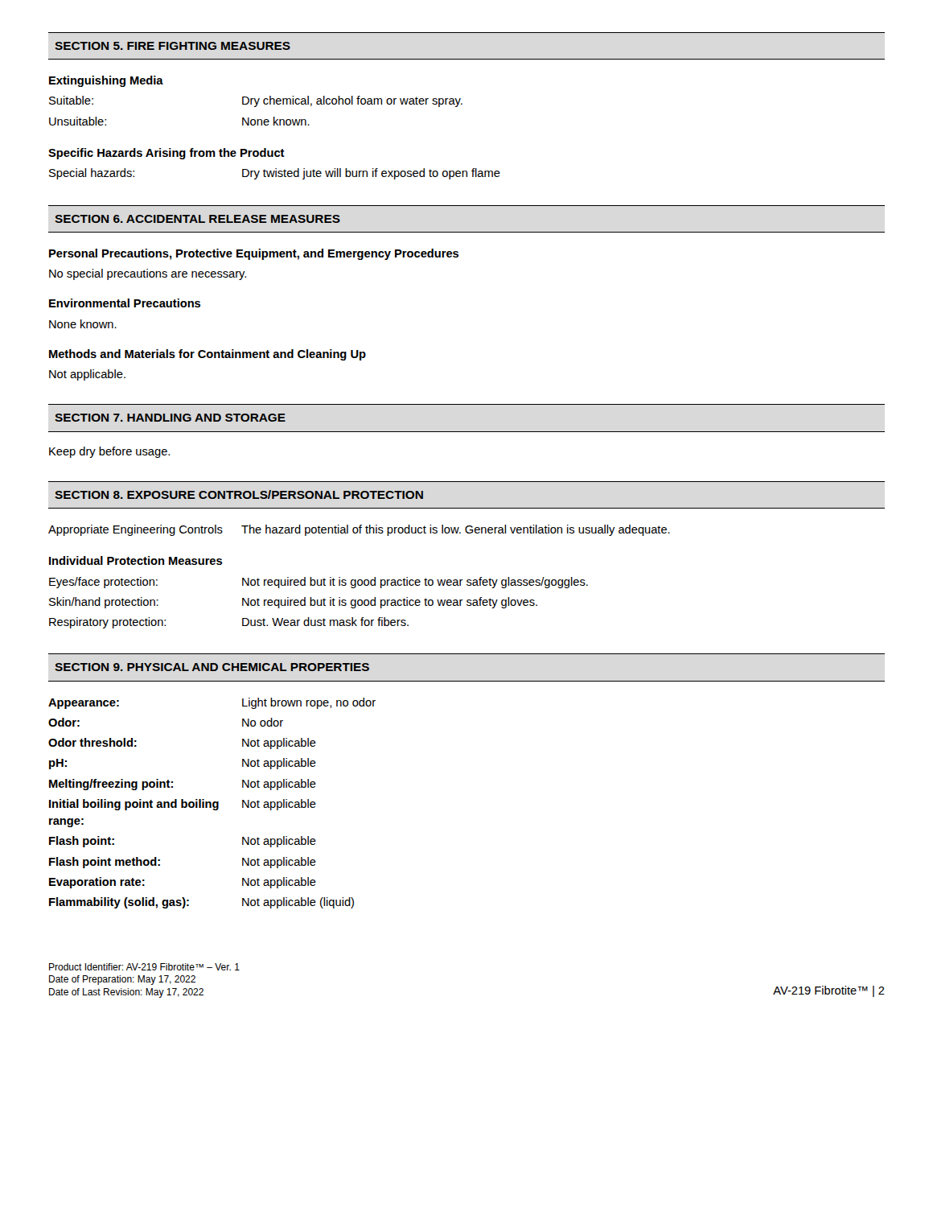SECTION 5. FIRE FIGHTING MEASURES
Extinguishing Media
| Suitable: | Dry chemical, alcohol foam or water spray. |
| Unsuitable: | None known. |
Specific Hazards Arising from the Product
| Special hazards: | Dry twisted jute will burn if exposed to open flame |
SECTION 6. ACCIDENTAL RELEASE MEASURES
Personal Precautions, Protective Equipment, and Emergency Procedures
No special precautions are necessary.
Environmental Precautions
None known.
Methods and Materials for Containment and Cleaning Up
Not applicable.
SECTION 7. HANDLING AND STORAGE
Keep dry before usage.
SECTION 8. EXPOSURE CONTROLS/PERSONAL PROTECTION
| Appropriate Engineering Controls | The hazard potential of this product is low. General ventilation is usually adequate. |
Individual Protection Measures
| Eyes/face protection: | Not required but it is good practice to wear safety glasses/goggles. |
| Skin/hand protection: | Not required but it is good practice to wear safety gloves. |
| Respiratory protection: | Dust. Wear dust mask for fibers. |
SECTION 9. PHYSICAL AND CHEMICAL PROPERTIES
| Appearance: | Light brown rope, no odor |
| Odor: | No odor |
| Odor threshold: | Not applicable |
| pH: | Not applicable |
| Melting/freezing point: | Not applicable |
| Initial boiling point and boiling range: | Not applicable |
| Flash point: | Not applicable |
| Flash point method: | Not applicable |
| Evaporation rate: | Not applicable |
| Flammability (solid, gas): | Not applicable (liquid) |
Product Identifier: AV-219 Fibrotite™ – Ver. 1
Date of Preparation: May 17, 2022
Date of Last Revision: May 17, 2022 AV-219 Fibrotite™ | 2